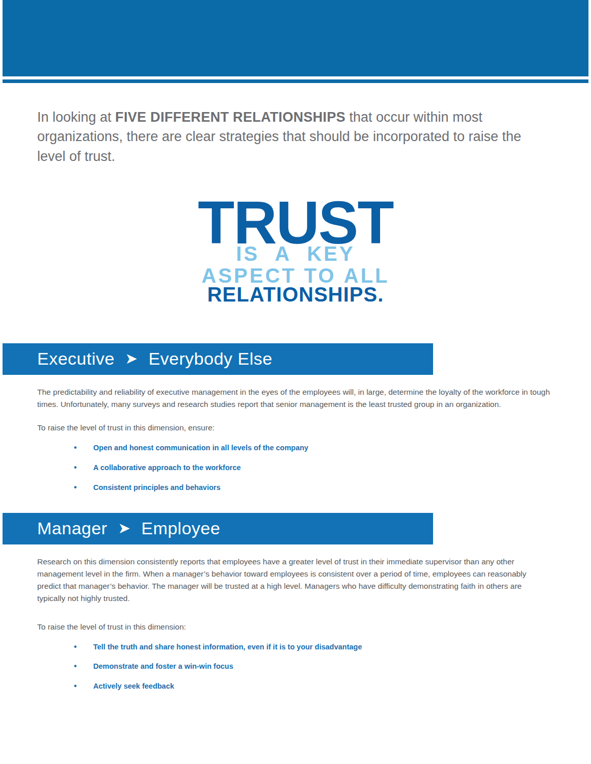In looking at FIVE DIFFERENT RELATIONSHIPS that occur within most organizations, there are clear strategies that should be incorporated to raise the level of trust.
TRUST
IS A KEY
ASPECT TO ALL
RELATIONSHIPS.
Executive➤Everybody Else
The predictability and reliability of executive management in the eyes of the employees will, in large, determine the loyalty of the workforce in tough times. Unfortunately, many surveys and research studies report that senior management is the least trusted group in an organization.
To raise the level of trust in this dimension, ensure:
Open and honest communication in all levels of the company
A collaborative approach to the workforce
Consistent principles and behaviors
Manager➤Employee
Research on this dimension consistently reports that employees have a greater level of trust in their immediate supervisor than any other management level in the firm. When a manager’s behavior toward employees is consistent over a period of time, employees can reasonably predict that manager’s behavior. The manager will be trusted at a high level. Managers who have difficulty demonstrating faith in others are typically not highly trusted.
To raise the level of trust in this dimension:
Tell the truth and share honest information, even if it is to your disadvantage
Demonstrate and foster a win-win focus
Actively seek feedback